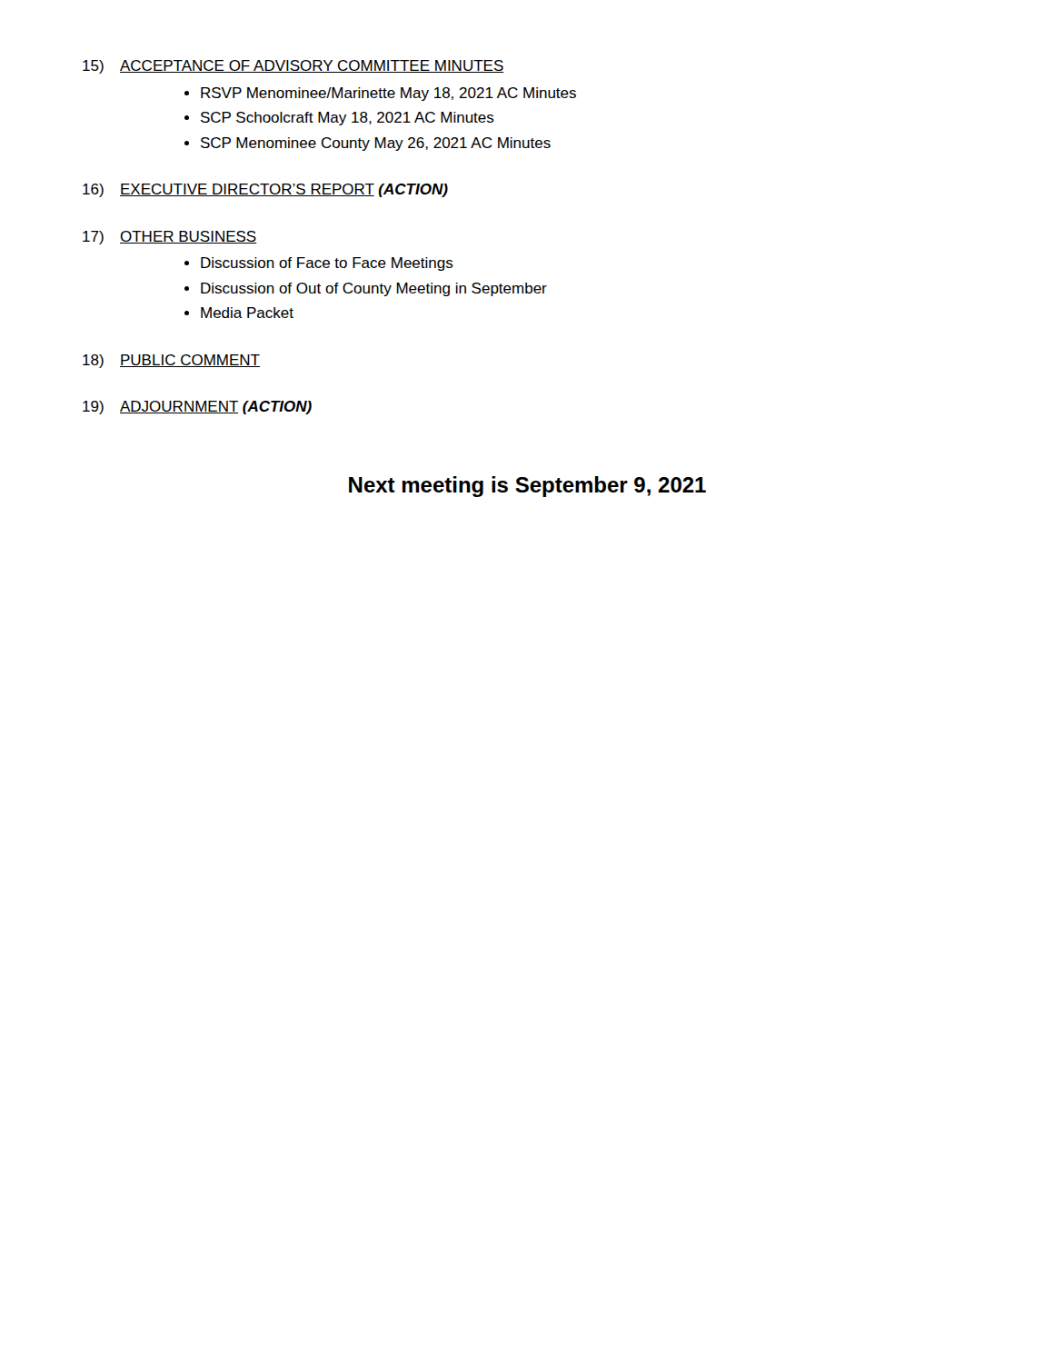15) ACCEPTANCE OF ADVISORY COMMITTEE MINUTES
RSVP Menominee/Marinette May 18, 2021 AC Minutes
SCP Schoolcraft May 18, 2021 AC Minutes
SCP Menominee County May 26, 2021 AC Minutes
16) EXECUTIVE DIRECTOR’S REPORT (ACTION)
17) OTHER BUSINESS
Discussion of Face to Face Meetings
Discussion of Out of County Meeting in September
Media Packet
18) PUBLIC COMMENT
19) ADJOURNMENT (ACTION)
Next meeting is September 9, 2021